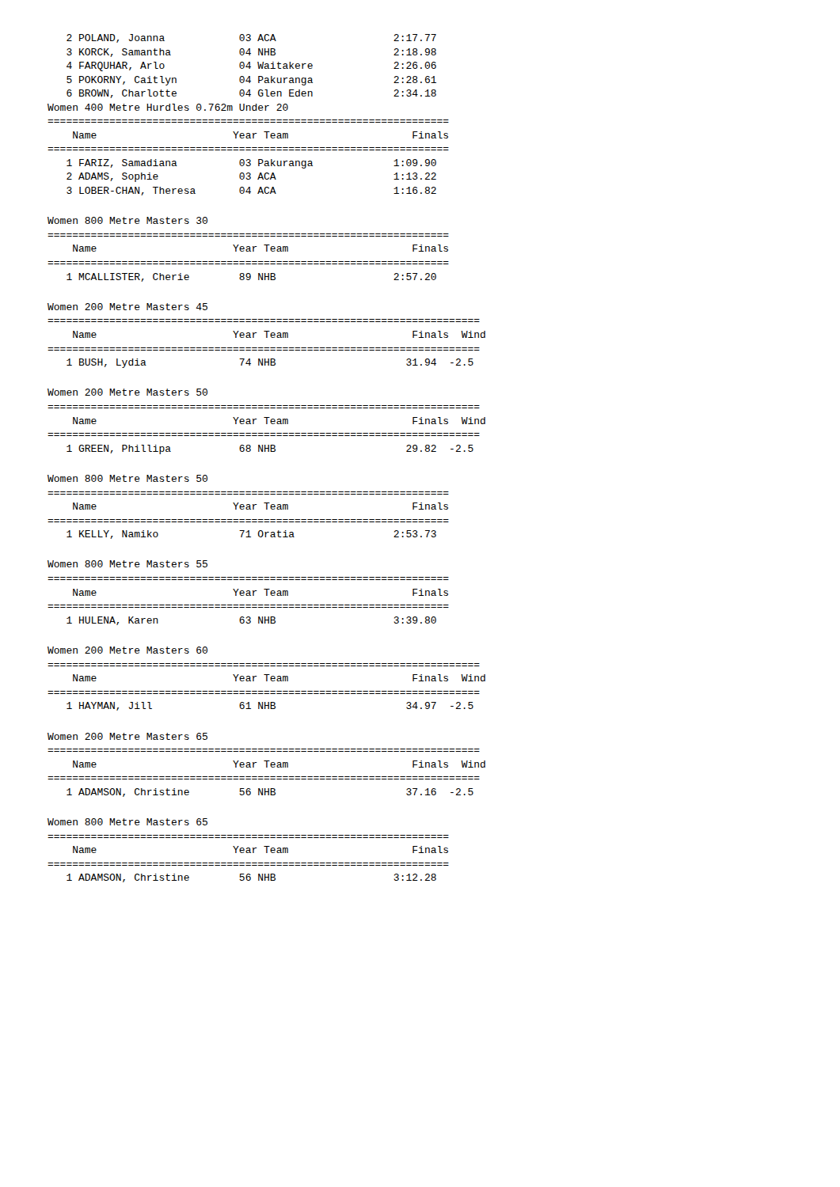2 POLAND, Joanna            03 ACA                   2:17.77
   3 KORCK, Samantha           04 NHB                   2:18.98
   4 FARQUHAR, Arlo            04 Waitakere             2:26.06
   5 POKORNY, Caitlyn          04 Pakuranga             2:28.61
   6 BROWN, Charlotte          04 Glen Eden             2:34.18
Women 400 Metre Hurdles 0.762m Under 20
=================================================================
    Name                      Year Team                    Finals
=================================================================
   1 FARIZ, Samadiana          03 Pakuranga             1:09.90
   2 ADAMS, Sophie             03 ACA                   1:13.22
   3 LOBER-CHAN, Theresa       04 ACA                   1:16.82
Women 800 Metre Masters 30
=================================================================
    Name                      Year Team                    Finals
=================================================================
   1 MCALLISTER, Cherie        89 NHB                   2:57.20
Women 200 Metre Masters 45
======================================================================
    Name                      Year Team                    Finals  Wind
======================================================================
   1 BUSH, Lydia               74 NHB                     31.94  -2.5
Women 200 Metre Masters 50
======================================================================
    Name                      Year Team                    Finals  Wind
======================================================================
   1 GREEN, Phillipa           68 NHB                     29.82  -2.5
Women 800 Metre Masters 50
=================================================================
    Name                      Year Team                    Finals
=================================================================
   1 KELLY, Namiko             71 Oratia                2:53.73
Women 800 Metre Masters 55
=================================================================
    Name                      Year Team                    Finals
=================================================================
   1 HULENA, Karen             63 NHB                   3:39.80
Women 200 Metre Masters 60
======================================================================
    Name                      Year Team                    Finals  Wind
======================================================================
   1 HAYMAN, Jill              61 NHB                     34.97  -2.5
Women 200 Metre Masters 65
======================================================================
    Name                      Year Team                    Finals  Wind
======================================================================
   1 ADAMSON, Christine        56 NHB                     37.16  -2.5
Women 800 Metre Masters 65
=================================================================
    Name                      Year Team                    Finals
=================================================================
   1 ADAMSON, Christine        56 NHB                   3:12.28